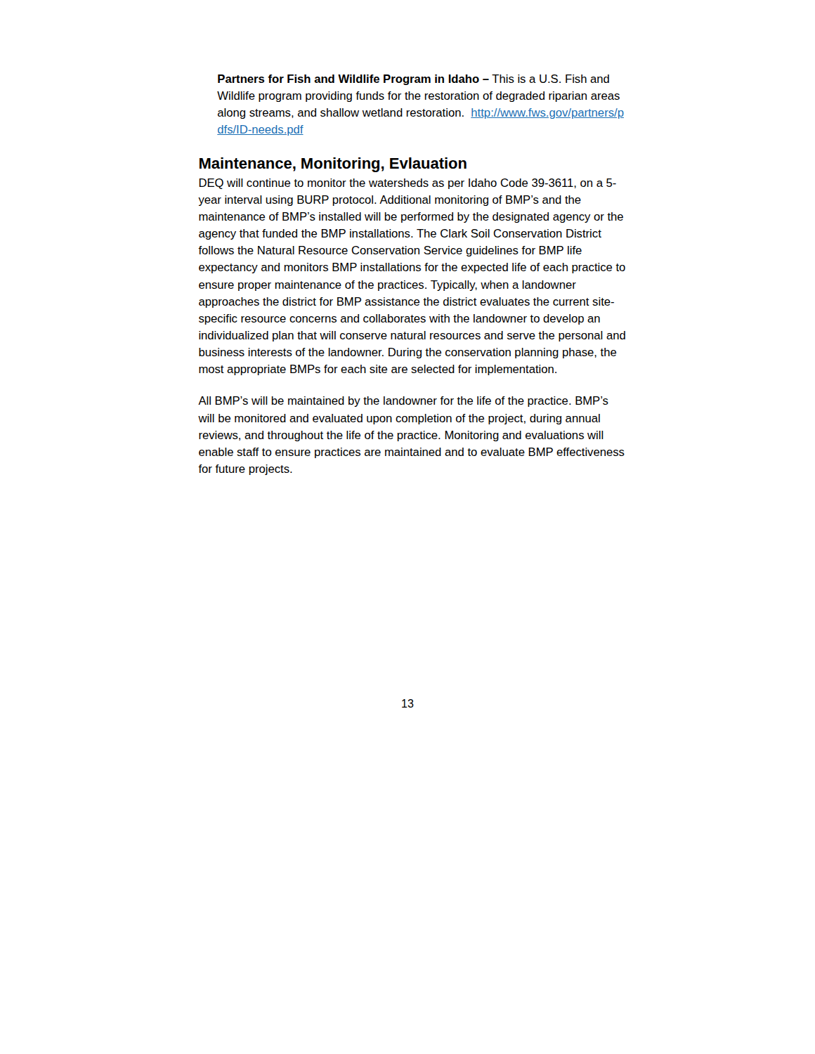Partners for Fish and Wildlife Program in Idaho – This is a U.S. Fish and Wildlife program providing funds for the restoration of degraded riparian areas along streams, and shallow wetland restoration. http://www.fws.gov/partners/pdfs/ID-needs.pdf
Maintenance, Monitoring, Evlauation
DEQ will continue to monitor the watersheds as per Idaho Code 39-3611, on a 5-year interval using BURP protocol. Additional monitoring of BMP’s and the maintenance of BMP’s installed will be performed by the designated agency or the agency that funded the BMP installations. The Clark Soil Conservation District follows the Natural Resource Conservation Service guidelines for BMP life expectancy and monitors BMP installations for the expected life of each practice to ensure proper maintenance of the practices. Typically, when a landowner approaches the district for BMP assistance the district evaluates the current site-specific resource concerns and collaborates with the landowner to develop an individualized plan that will conserve natural resources and serve the personal and business interests of the landowner. During the conservation planning phase, the most appropriate BMPs for each site are selected for implementation.
All BMP’s will be maintained by the landowner for the life of the practice. BMP’s will be monitored and evaluated upon completion of the project, during annual reviews, and throughout the life of the practice. Monitoring and evaluations will enable staff to ensure practices are maintained and to evaluate BMP effectiveness for future projects.
13